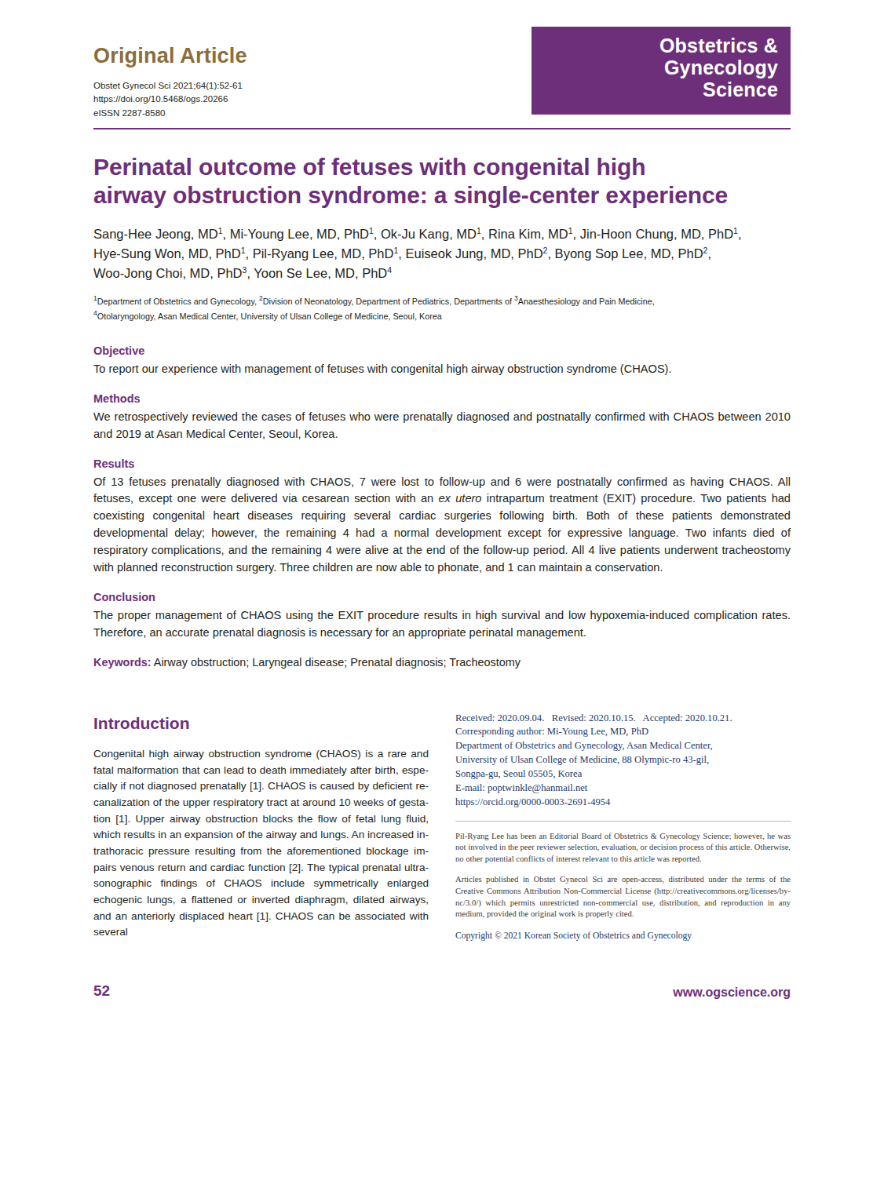Original Article
Obstet Gynecol Sci 2021;64(1):52-61
https://doi.org/10.5468/ogs.20266
eISSN 2287-8580
Obstetrics &
Gynecology
Science
Perinatal outcome of fetuses with congenital high
airway obstruction syndrome: a single-center experience
Sang-Hee Jeong, MD1, Mi-Young Lee, MD, PhD1, Ok-Ju Kang, MD1, Rina Kim, MD1, Jin-Hoon Chung, MD, PhD1,
Hye-Sung Won, MD, PhD1, Pil-Ryang Lee, MD, PhD1, Euiseok Jung, MD, PhD2, Byong Sop Lee, MD, PhD2,
Woo-Jong Choi, MD, PhD3, Yoon Se Lee, MD, PhD4
1Department of Obstetrics and Gynecology, 2Division of Neonatology, Department of Pediatrics, Departments of 3Anaesthesiology and Pain Medicine,
4Otolaryngology, Asan Medical Center, University of Ulsan College of Medicine, Seoul, Korea
Objective
To report our experience with management of fetuses with congenital high airway obstruction syndrome (CHAOS).
Methods
We retrospectively reviewed the cases of fetuses who were prenatally diagnosed and postnatally confirmed with CHAOS between 2010 and 2019 at Asan Medical Center, Seoul, Korea.
Results
Of 13 fetuses prenatally diagnosed with CHAOS, 7 were lost to follow-up and 6 were postnatally confirmed as having CHAOS. All fetuses, except one were delivered via cesarean section with an ex utero intrapartum treatment (EXIT) procedure. Two patients had coexisting congenital heart diseases requiring several cardiac surgeries following birth. Both of these patients demonstrated developmental delay; however, the remaining 4 had a normal development except for expressive language. Two infants died of respiratory complications, and the remaining 4 were alive at the end of the follow-up period. All 4 live patients underwent tracheostomy with planned reconstruction surgery. Three children are now able to phonate, and 1 can maintain a conservation.
Conclusion
The proper management of CHAOS using the EXIT procedure results in high survival and low hypoxemia-induced complication rates. Therefore, an accurate prenatal diagnosis is necessary for an appropriate perinatal management.
Keywords: Airway obstruction; Laryngeal disease; Prenatal diagnosis; Tracheostomy
Introduction
Congenital high airway obstruction syndrome (CHAOS) is a rare and fatal malformation that can lead to death immediately after birth, especially if not diagnosed prenatally [1]. CHAOS is caused by deficient recanalization of the upper respiratory tract at around 10 weeks of gestation [1]. Upper airway obstruction blocks the flow of fetal lung fluid, which results in an expansion of the airway and lungs. An increased intrathoracic pressure resulting from the aforementioned blockage impairs venous return and cardiac function [2]. The typical prenatal ultrasonographic findings of CHAOS include symmetrically enlarged echogenic lungs, a flattened or inverted diaphragm, dilated airways, and an anteriorly displaced heart [1]. CHAOS can be associated with several
Received: 2020.09.04. Revised: 2020.10.15. Accepted: 2020.10.21.
Corresponding author: Mi-Young Lee, MD, PhD
Department of Obstetrics and Gynecology, Asan Medical Center,
University of Ulsan College of Medicine, 88 Olympic-ro 43-gil,
Songpa-gu, Seoul 05505, Korea
E-mail: poptwinkle@hanmail.net
https://orcid.org/0000-0003-2691-4954
Pil-Ryang Lee has been an Editorial Board of Obstetrics & Gynecology Science; however, he was not involved in the peer reviewer selection, evaluation, or decision process of this article. Otherwise, no other potential conflicts of interest relevant to this article was reported.
Articles published in Obstet Gynecol Sci are open-access, distributed under the terms of the Creative Commons Attribution Non-Commercial License (http://creativecommons.org/licenses/by-nc/3.0/) which permits unrestricted non-commercial use, distribution, and reproduction in any medium, provided the original work is properly cited.
Copyright © 2021 Korean Society of Obstetrics and Gynecology
52
www.ogscience.org